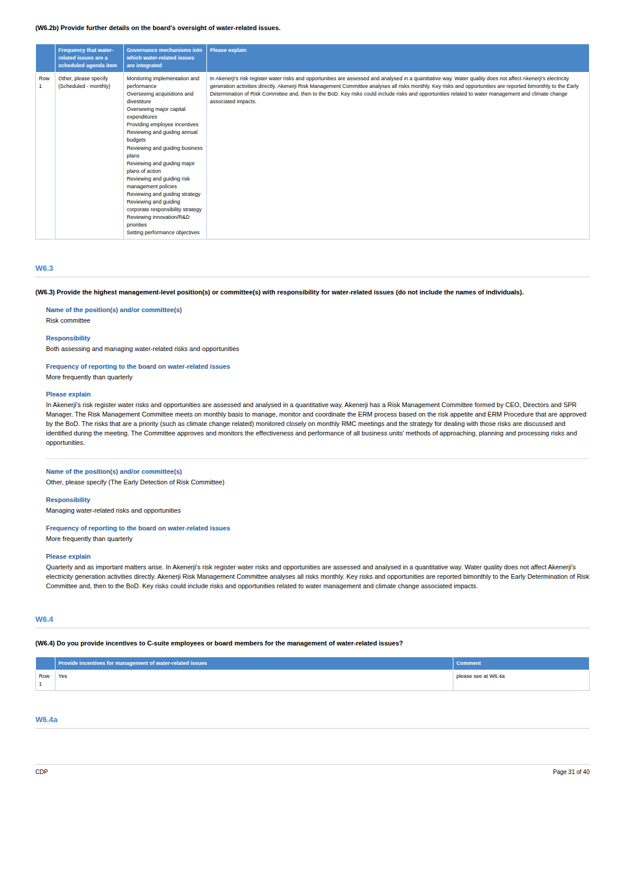(W6.2b) Provide further details on the board's oversight of water-related issues.
| | Frequency that water-related issues are a scheduled agenda item | Governance mechanisms into which water-related issues are integrated | Please explain |
| --- | --- | --- | --- |
| Row 1 | Other, please specify (Scheduled - monthly) | Monitoring implementation and performance Overseeing acquisitions and divestiture Overseeing major capital expenditures Providing employee incentives Reviewing and guiding annual budgets Reviewing and guiding business plans Reviewing and guiding major plans of action Reviewing and guiding risk management policies Reviewing and guiding strategy Reviewing and guiding corporate responsibility strategy Reviewing innovation/R&D priorities Setting performance objectives | In Akenerji's risk register water risks and opportunities are assessed and analysed in a quantitative way. Water quality does not affect Akenerji's electricity generation activities directly. Akenerji Risk Management Committee analyses all risks monthly. Key risks and opportunities are reported bimonthly to the Early Determination of Risk Committee and, then to the BoD. Key risks could include risks and opportunities related to water management and climate change associated impacts. |
W6.3
(W6.3) Provide the highest management-level position(s) or committee(s) with responsibility for water-related issues (do not include the names of individuals).
Name of the position(s) and/or committee(s)
Risk committee
Responsibility
Both assessing and managing water-related risks and opportunities
Frequency of reporting to the board on water-related issues
More frequently than quarterly
Please explain
In Akenerji's risk register water risks and opportunities are assessed and analysed in a quantitative way. Akenerji has a Risk Management Committee formed by CEO, Directors and SPR Manager. The Risk Management Committee meets on monthly basis to manage, monitor and coordinate the ERM process based on the risk appetite and ERM Procedure that are approved by the BoD. The risks that are a priority (such as climate change related) monitored closely on monthly RMC meetings and the strategy for dealing with those risks are discussed and identified during the meeting. The Committee approves and monitors the effectiveness and performance of all business units' methods of approaching, planning and processing risks and opportunities.
Name of the position(s) and/or committee(s)
Other, please specify (The Early Detection of Risk Committee)
Responsibility
Managing water-related risks and opportunities
Frequency of reporting to the board on water-related issues
More frequently than quarterly
Please explain
Quarterly and as important matters arise. In Akenerji's risk register water risks and opportunities are assessed and analysed in a quantitative way. Water quality does not affect Akenerji's electricity generation activities directly. Akenerji Risk Management Committee analyses all risks monthly. Key risks and opportunities are reported bimonthly to the Early Determination of Risk Committee and, then to the BoD. Key risks could include risks and opportunities related to water management and climate change associated impacts.
W6.4
(W6.4) Do you provide incentives to C-suite employees or board members for the management of water-related issues?
| | Provide incentives for management of water-related issues | Comment |
| --- | --- | --- |
| Row 1 | Yes | please see at W6.4a |
W6.4a
CDP Page 31 of 40